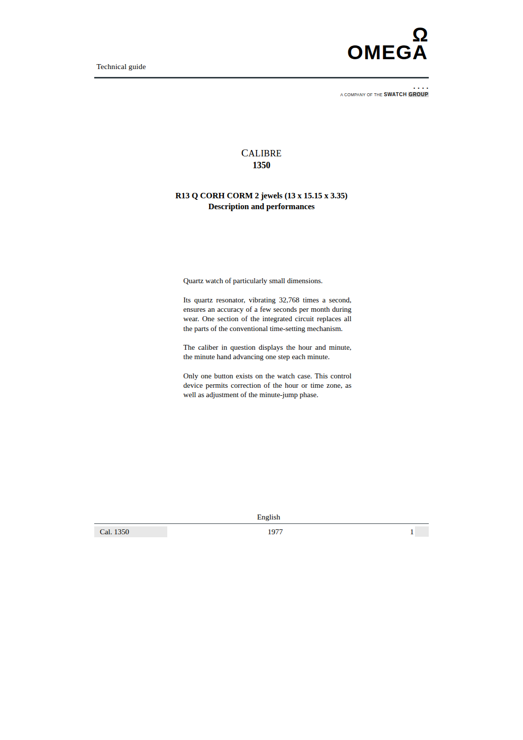Technical guide
Ω
OMEGA
• • • •
A COMPANY OF THE SWATCH GROUP
CALIBRE
1350
R13 Q CORH CORM 2 jewels (13 x 15.15 x 3.35)
Description and performances
Quartz watch of particularly small dimensions.
Its quartz resonator, vibrating 32,768 times a second, ensures an accuracy of a few seconds per month during wear. One section of the integrated circuit replaces all the parts of the conventional time-setting mechanism.
The caliber in question displays the hour and minute, the minute hand advancing one step each minute.
Only one button exists on the watch case. This control device permits correction of the hour or time zone, as well as adjustment of the minute-jump phase.
English
Cal. 1350
1977
1